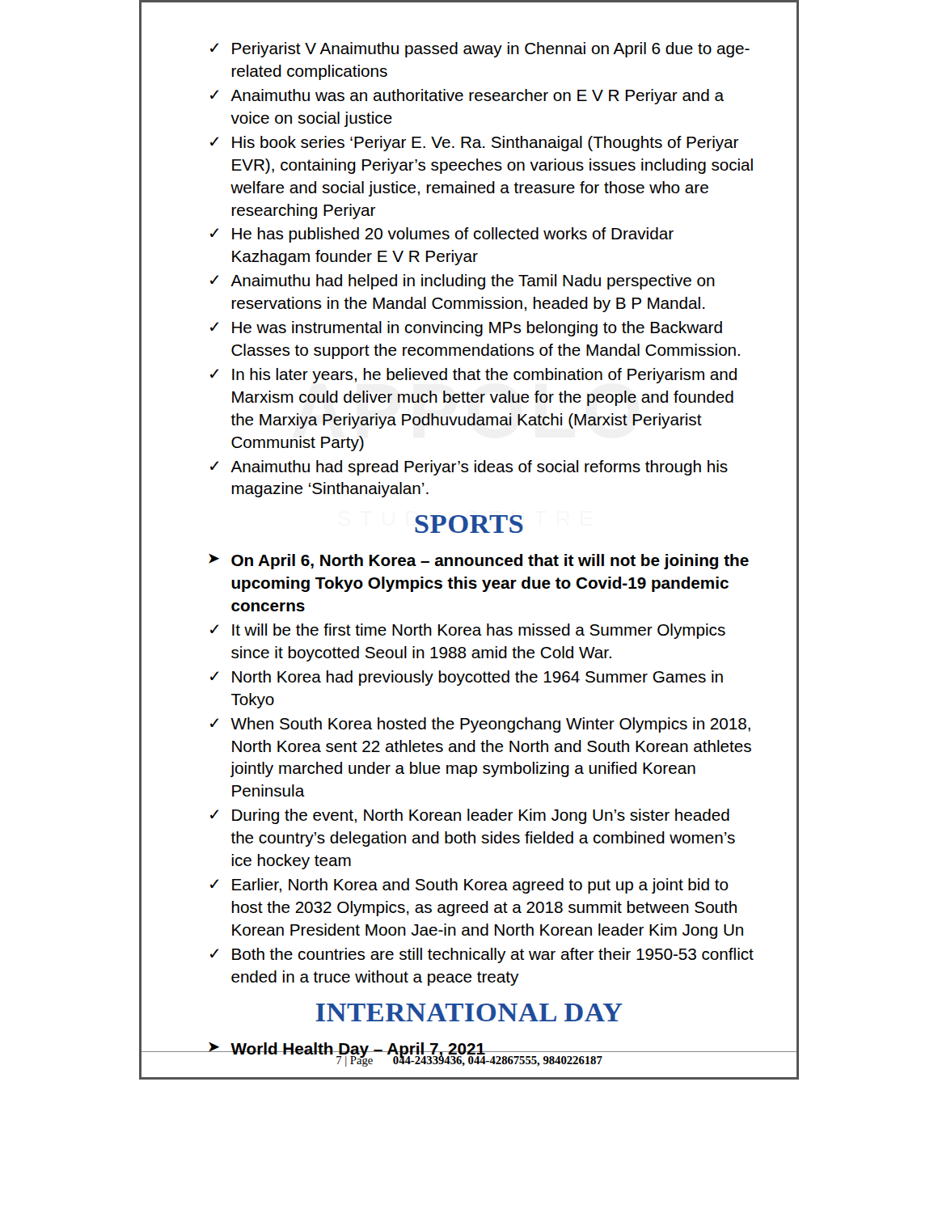APPOLO
STUDY CENTRE
Periyarist V Anaimuthu passed away in Chennai on April 6 due to age-related complications
Anaimuthu was an authoritative researcher on E V R Periyar and a voice on social justice
His book series ‘Periyar E. Ve. Ra. Sinthanaigal (Thoughts of Periyar EVR), containing Periyar’s speeches on various issues including social welfare and social justice, remained a treasure for those who are researching Periyar
He has published 20 volumes of collected works of Dravidar Kazhagam founder E V R Periyar
Anaimuthu had helped in including the Tamil Nadu perspective on reservations in the Mandal Commission, headed by B P Mandal.
He was instrumental in convincing MPs belonging to the Backward Classes to support the recommendations of the Mandal Commission.
In his later years, he believed that the combination of Periyarism and Marxism could deliver much better value for the people and founded the Marxiya Periyariya Podhuvudamai Katchi (Marxist Periyarist Communist Party)
Anaimuthu had spread Periyar’s ideas of social reforms through his magazine ‘Sinthanaiyalan’.
SPORTS
On April 6, North Korea – announced that it will not be joining the upcoming Tokyo Olympics this year due to Covid-19 pandemic concerns
It will be the first time North Korea has missed a Summer Olympics since it boycotted Seoul in 1988 amid the Cold War.
North Korea had previously boycotted the 1964 Summer Games in Tokyo
When South Korea hosted the Pyeongchang Winter Olympics in 2018, North Korea sent 22 athletes and the North and South Korean athletes jointly marched under a blue map symbolizing a unified Korean Peninsula
During the event, North Korean leader Kim Jong Un’s sister headed the country’s delegation and both sides fielded a combined women’s ice hockey team
Earlier, North Korea and South Korea agreed to put up a joint bid to host the 2032 Olympics, as agreed at a 2018 summit between South Korean President Moon Jae-in and North Korean leader Kim Jong Un
Both the countries are still technically at war after their 1950-53 conflict ended in a truce without a peace treaty
INTERNATIONAL DAY
World Health Day – April 7, 2021
7 | Page 044-24339436, 044-42867555, 9840226187